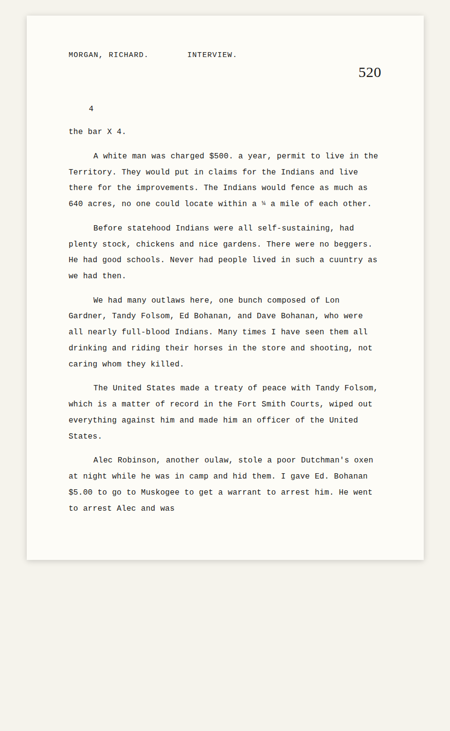MORGAN, RICHARD. INTERVIEW.
520
4
the bar X 4.
A white man was charged $500. a year, permit to live in the Territory. They would put in claims for the Indians and live there for the improvements. The Indians would fence as much as 640 acres, no one could locate within a ¼ a mile of each other.
Before statehood Indians were all self-sustaining, had plenty stock, chickens and nice gardens. There were no beggers. He had good schools. Never had people lived in such a cuuntry as we had then.
We had many outlaws here, one bunch composed of Lon Gardner, Tandy Folsom, Ed Bohanan, and Dave Bohanan, who were all nearly full-blood Indians. Many times I have seen them all drinking and riding their horses in the store and shooting, not caring whom they killed.
The United States made a treaty of peace with Tandy Folsom, which is a matter of record in the Fort Smith Courts, wiped out everything against him and made him an officer of the United States.
Alec Robinson, another oulaw, stole a poor Dutchman's oxen at night while he was in camp and hid them. I gave Ed. Bohanan $5.00 to go to Muskogee to get a warrant to arrest him. He went to arrest Alec and was